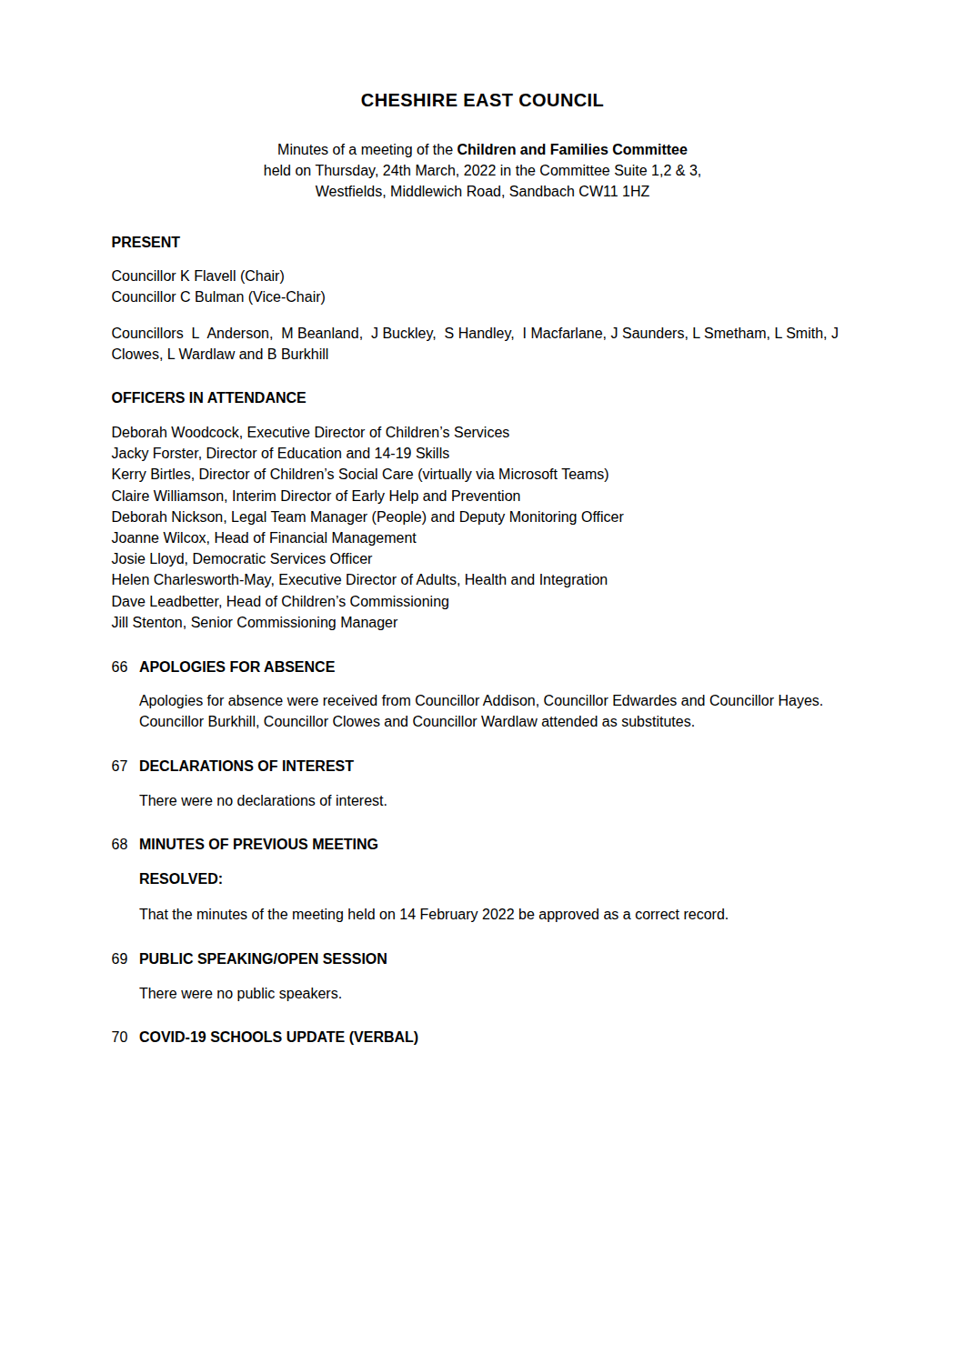CHESHIRE EAST COUNCIL
Minutes of a meeting of the Children and Families Committee
held on Thursday, 24th March, 2022 in the Committee Suite 1,2 & 3,
Westfields, Middlewich Road, Sandbach CW11 1HZ
PRESENT
Councillor K Flavell (Chair)
Councillor C Bulman (Vice-Chair)
Councillors L Anderson, M Beanland, J Buckley, S Handley, I Macfarlane, J Saunders, L Smetham, L Smith, J Clowes, L Wardlaw and B Burkhill
OFFICERS IN ATTENDANCE
Deborah Woodcock, Executive Director of Children’s Services
Jacky Forster, Director of Education and 14-19 Skills
Kerry Birtles, Director of Children’s Social Care (virtually via Microsoft Teams)
Claire Williamson, Interim Director of Early Help and Prevention
Deborah Nickson, Legal Team Manager (People) and Deputy Monitoring Officer
Joanne Wilcox, Head of Financial Management
Josie Lloyd, Democratic Services Officer
Helen Charlesworth-May, Executive Director of Adults, Health and Integration
Dave Leadbetter, Head of Children’s Commissioning
Jill Stenton, Senior Commissioning Manager
66 APOLOGIES FOR ABSENCE
Apologies for absence were received from Councillor Addison, Councillor Edwardes and Councillor Hayes. Councillor Burkhill, Councillor Clowes and Councillor Wardlaw attended as substitutes.
67 DECLARATIONS OF INTEREST
There were no declarations of interest.
68 MINUTES OF PREVIOUS MEETING
RESOLVED:
That the minutes of the meeting held on 14 February 2022 be approved as a correct record.
69 PUBLIC SPEAKING/OPEN SESSION
There were no public speakers.
70 COVID-19 SCHOOLS UPDATE (VERBAL)